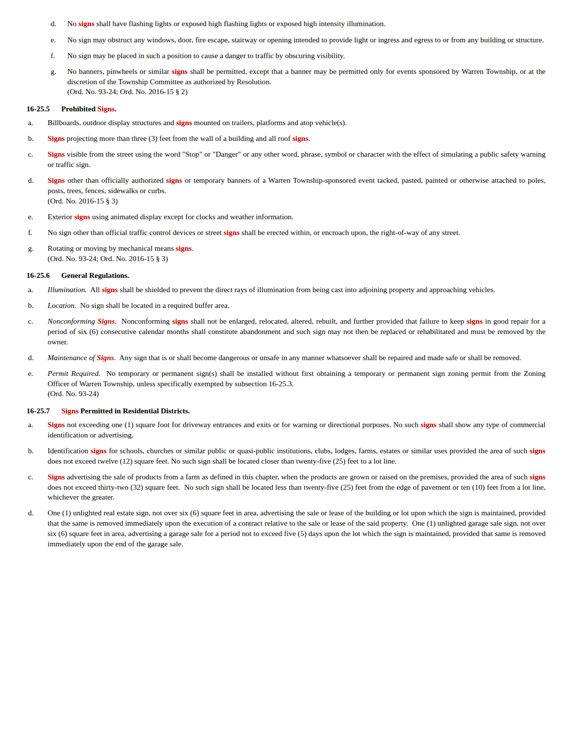d.
No signs shall have flashing lights or exposed high flashing lights or exposed high intensity illumination.
e.
No sign may obstruct any windows, door, fire escape, stairway or opening intended to provide light or ingress and egress to or from any building or structure.
f.
No sign may be placed in such a position to cause a danger to traffic by obscuring visibility.
g.
No banners, pinwheels or similar signs shall be permitted, except that a banner may be permitted only for events sponsored by Warren Township, or at the discretion of the Township Committee as authorized by Resolution. (Ord. No. 93-24; Ord. No. 2016-15 § 2)
16-25.5 Prohibited Signs.
a.
Billboards, outdoor display structures and signs mounted on trailers, platforms and atop vehicle(s).
b.
Signs projecting more than three (3) feet from the wall of a building and all roof signs.
c.
Signs visible from the street using the word "Stop" or "Danger" or any other word, phrase, symbol or character with the effect of simulating a public safety warning or traffic sign.
d.
Signs other than officially authorized signs or temporary banners of a Warren Township-sponsored event tacked, pasted, painted or otherwise attached to poles, posts, trees, fences, sidewalks or curbs. (Ord. No. 2016-15 § 3)
e.
Exterior signs using animated display except for clocks and weather information.
f.
No sign other than official traffic control devices or street signs shall be erected within, or encroach upon, the right-of-way of any street.
g.
Rotating or moving by mechanical means signs. (Ord. No. 93-24; Ord. No. 2016-15 § 3)
16-25.6 General Regulations.
a.
Illumination. All signs shall be shielded to prevent the direct rays of illumination from being cast into adjoining property and approaching vehicles.
b.
Location. No sign shall be located in a required buffer area.
c.
Nonconforming Signs. Nonconforming signs shall not be enlarged, relocated, altered, rebuilt, and further provided that failure to keep signs in good repair for a period of six (6) consecutive calendar months shall constitute abandonment and such sign may not then be replaced or rehabilitated and must be removed by the owner.
d.
Maintenance of Signs. Any sign that is or shall become dangerous or unsafe in any manner whatsoever shall be repaired and made safe or shall be removed.
e.
Permit Required. No temporary or permanent sign(s) shall be installed without first obtaining a temporary or permanent sign zoning permit from the Zoning Officer of Warren Township, unless specifically exempted by subsection 16-25.3. (Ord. No. 93-24)
16-25.7 Signs Permitted in Residential Districts.
a.
Signs not exceeding one (1) square foot for driveway entrances and exits or for warning or directional purposes. No such signs shall show any type of commercial identification or advertising.
b.
Identification signs for schools, churches or similar public or quasi-public institutions, clubs, lodges, farms, estates or similar uses provided the area of such signs does not exceed twelve (12) square feet. No such sign shall be located closer than twenty-five (25) feet to a lot line.
c.
Signs advertising the sale of products from a farm as defined in this chapter, when the products are grown or raised on the premises, provided the area of such signs does not exceed thirty-two (32) square feet. No such sign shall be located less than twenty-five (25) feet from the edge of pavement or ten (10) feet from a lot line, whichever the greater.
d.
One (1) unlighted real estate sign, not over six (6) square feet in area, advertising the sale or lease of the building or lot upon which the sign is maintained, provided that the same is removed immediately upon the execution of a contract relative to the sale or lease of the said property. One (1) unlighted garage sale sign, not over six (6) square feet in area, advertising a garage sale for a period not to exceed five (5) days upon the lot which the sign is maintained, provided that same is removed immediately upon the end of the garage sale.